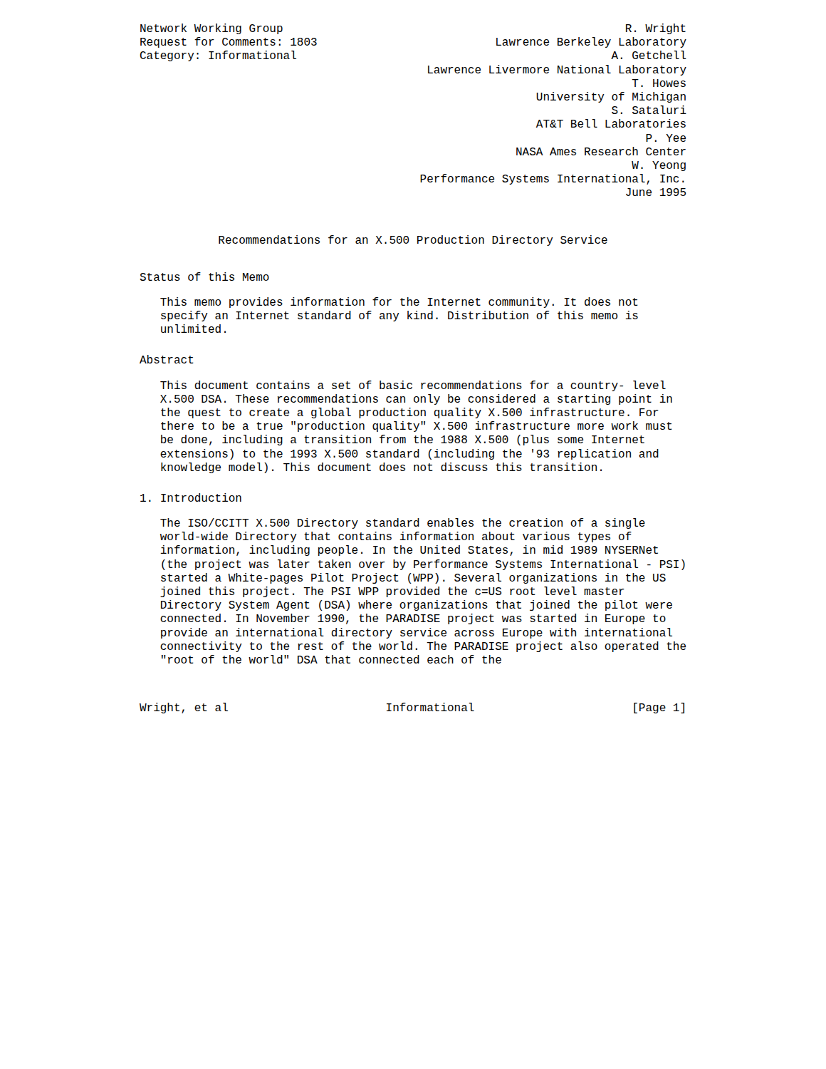Network Working Group R. Wright
Request for Comments: 1803 Lawrence Berkeley Laboratory
Category: Informational A. Getchell
Lawrence Livermore National Laboratory
T. Howes
University of Michigan
S. Sataluri
AT&T Bell Laboratories
P. Yee
NASA Ames Research Center
W. Yeong
Performance Systems International, Inc.
June 1995
Recommendations for an X.500 Production Directory Service
Status of this Memo
This memo provides information for the Internet community. It does not specify an Internet standard of any kind. Distribution of this memo is unlimited.
Abstract
This document contains a set of basic recommendations for a country- level X.500 DSA. These recommendations can only be considered a starting point in the quest to create a global production quality X.500 infrastructure. For there to be a true "production quality" X.500 infrastructure more work must be done, including a transition from the 1988 X.500 (plus some Internet extensions) to the 1993 X.500 standard (including the '93 replication and knowledge model). This document does not discuss this transition.
1. Introduction
The ISO/CCITT X.500 Directory standard enables the creation of a single world-wide Directory that contains information about various types of information, including people. In the United States, in mid 1989 NYSERNet (the project was later taken over by Performance Systems International - PSI) started a White-pages Pilot Project (WPP). Several organizations in the US joined this project. The PSI WPP provided the c=US root level master Directory System Agent (DSA) where organizations that joined the pilot were connected. In November 1990, the PARADISE project was started in Europe to provide an international directory service across Europe with international connectivity to the rest of the world. The PARADISE project also operated the "root of the world" DSA that connected each of the
Wright, et al Informational [Page 1]